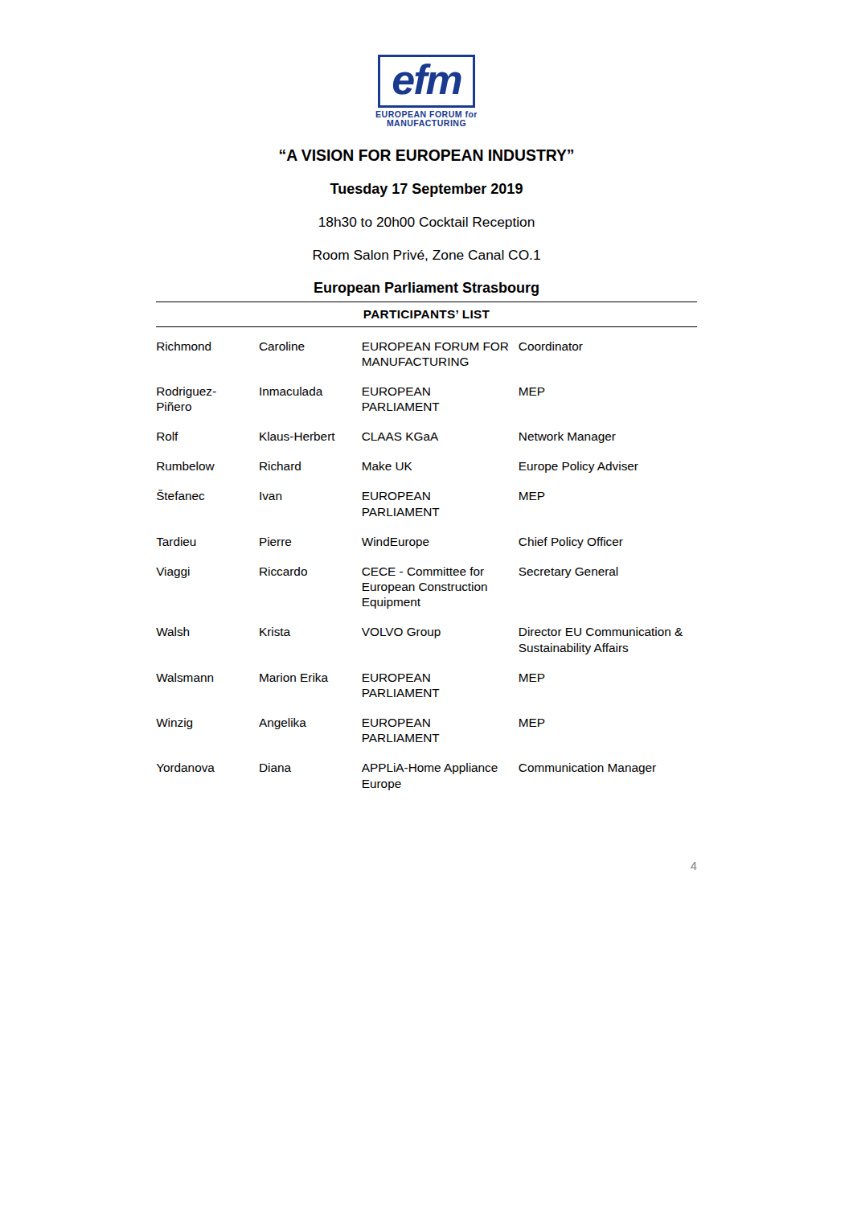efm
EUROPEAN FORUM for
MANUFACTURING
“A VISION FOR EUROPEAN INDUSTRY”
Tuesday 17 September 2019
18h30 to 20h00 Cocktail Reception
Room Salon Privé, Zone Canal CO.1
European Parliament Strasbourg
| PARTICIPANTS’ LIST |
| --- |
| Richmond | Caroline | EUROPEAN FORUM FOR MANUFACTURING | Coordinator |
| Rodriguez-Piñero | Inmaculada | EUROPEAN PARLIAMENT | MEP |
| Rolf | Klaus-Herbert | CLAAS KGaA | Network Manager |
| Rumbelow | Richard | Make UK | Europe Policy Adviser |
| Štefanec | Ivan | EUROPEAN PARLIAMENT | MEP |
| Tardieu | Pierre | WindEurope | Chief Policy Officer |
| Viaggi | Riccardo | CECE - Committee for European Construction Equipment | Secretary General |
| Walsh | Krista | VOLVO Group | Director EU Communication & Sustainability Affairs |
| Walsmann | Marion Erika | EUROPEAN PARLIAMENT | MEP |
| Winzig | Angelika | EUROPEAN PARLIAMENT | MEP |
| Yordanova | Diana | APPLiA-Home Appliance Europe | Communication Manager |
4